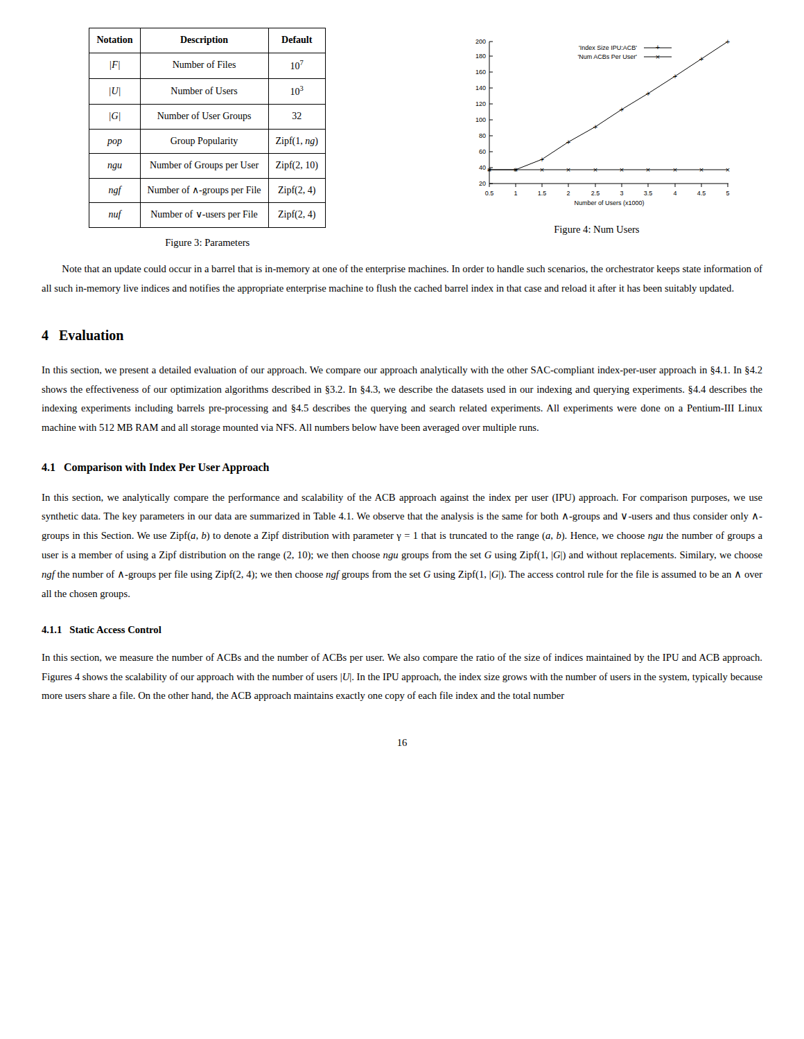| Notation | Description | Default |
| --- | --- | --- |
| /F/ | Number of Files | 10 7 |
| /U/ | Number of Users | 10 3 |
| /G/ | Number of User Groups | 32 |
| pop | Group Popularity | Zipf(1, ng ) |
| ngu | Number of Groups per User | Zipf(2, 10) |
| ngf | Number of ∧-groups per File | Zipf(2, 4) |
| nuf | Number of ∨-users per File | Zipf(2, 4) |
Figure 3: Parameters
20 40 60 80 100 120 140 160 180 200 0.5 1 1.5 2 2.5 3 3.5 4 4.5 5 Number of Users (x1000) 'Index Size IPU:ACB' + 'Num ACBs Per User' × + + + + + + + + + + × × × × × × × × × ×
Figure 4: Num Users
Note that an update could occur in a barrel that is in-memory at one of the enterprise machines. In order to handle such scenarios, the orchestrator keeps state information of all such in-memory live indices and notifies the appropriate enterprise machine to flush the cached barrel index in that case and reload it after it has been suitably updated.
4 Evaluation
In this section, we present a detailed evaluation of our approach. We compare our approach analytically with the other SAC-compliant index-per-user approach in §4.1. In §4.2 shows the effectiveness of our optimization algorithms described in §3.2. In §4.3, we describe the datasets used in our indexing and querying experiments. §4.4 describes the indexing experiments including barrels pre-processing and §4.5 describes the querying and search related experiments. All experiments were done on a Pentium-III Linux machine with 512 MB RAM and all storage mounted via NFS. All numbers below have been averaged over multiple runs.
4.1 Comparison with Index Per User Approach
In this section, we analytically compare the performance and scalability of the ACB approach against the index per user (IPU) approach. For comparison purposes, we use synthetic data. The key parameters in our data are summarized in Table 4.1. We observe that the analysis is the same for both ∧-groups and ∨-users and thus consider only ∧-groups in this Section. We use Zipf(a, b) to denote a Zipf distribution with parameter γ = 1 that is truncated to the range (a, b). Hence, we choose ngu the number of groups a user is a member of using a Zipf distribution on the range (2, 10); we then choose ngu groups from the set G using Zipf(1, |G|) and without replacements. Similary, we choose ngf the number of ∧-groups per file using Zipf(2, 4); we then choose ngf groups from the set G using Zipf(1, |G|). The access control rule for the file is assumed to be an ∧ over all the chosen groups.
4.1.1 Static Access Control
In this section, we measure the number of ACBs and the number of ACBs per user. We also compare the ratio of the size of indices maintained by the IPU and ACB approach. Figures 4 shows the scalability of our approach with the number of users |U|. In the IPU approach, the index size grows with the number of users in the system, typically because more users share a file. On the other hand, the ACB approach maintains exactly one copy of each file index and the total number
16